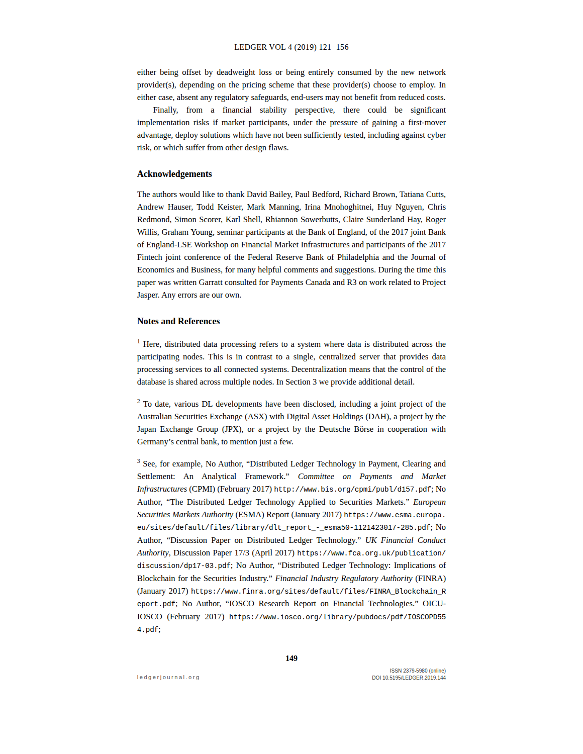LEDGER VOL 4 (2019) 121−156
either being offset by deadweight loss or being entirely consumed by the new network provider(s), depending on the pricing scheme that these provider(s) choose to employ. In either case, absent any regulatory safeguards, end-users may not benefit from reduced costs.
Finally, from a financial stability perspective, there could be significant implementation risks if market participants, under the pressure of gaining a first-mover advantage, deploy solutions which have not been sufficiently tested, including against cyber risk, or which suffer from other design flaws.
Acknowledgements
The authors would like to thank David Bailey, Paul Bedford, Richard Brown, Tatiana Cutts, Andrew Hauser, Todd Keister, Mark Manning, Irina Mnohoghitnei, Huy Nguyen, Chris Redmond, Simon Scorer, Karl Shell, Rhiannon Sowerbutts, Claire Sunderland Hay, Roger Willis, Graham Young, seminar participants at the Bank of England, of the 2017 joint Bank of England-LSE Workshop on Financial Market Infrastructures and participants of the 2017 Fintech joint conference of the Federal Reserve Bank of Philadelphia and the Journal of Economics and Business, for many helpful comments and suggestions. During the time this paper was written Garratt consulted for Payments Canada and R3 on work related to Project Jasper. Any errors are our own.
Notes and References
1 Here, distributed data processing refers to a system where data is distributed across the participating nodes. This is in contrast to a single, centralized server that provides data processing services to all connected systems. Decentralization means that the control of the database is shared across multiple nodes. In Section 3 we provide additional detail.
2 To date, various DL developments have been disclosed, including a joint project of the Australian Securities Exchange (ASX) with Digital Asset Holdings (DAH), a project by the Japan Exchange Group (JPX), or a project by the Deutsche Börse in cooperation with Germany’s central bank, to mention just a few.
3 See, for example, No Author, “Distributed Ledger Technology in Payment, Clearing and Settlement: An Analytical Framework.” Committee on Payments and Market Infrastructures (CPMI) (February 2017) http://www.bis.org/cpmi/publ/d157.pdf; No Author, “The Distributed Ledger Technology Applied to Securities Markets.” European Securities Markets Authority (ESMA) Report (January 2017) https://www.esma.europa.eu/sites/default/files/library/dlt_report_-_esma50-1121423017-285.pdf; No Author, “Discussion Paper on Distributed Ledger Technology.” UK Financial Conduct Authority, Discussion Paper 17/3 (April 2017) https://www.fca.org.uk/publication/discussion/dp17-03.pdf; No Author, “Distributed Ledger Technology: Implications of Blockchain for the Securities Industry.” Financial Industry Regulatory Authority (FINRA) (January 2017) https://www.finra.org/sites/default/files/FINRA_Blockchain_Report.pdf; No Author, “IOSCO Research Report on Financial Technologies.” OICU-IOSCO (February 2017) https://www.iosco.org/library/pubdocs/pdf/IOSCOPD554.pdf;
149
ledgerjournal.org
ISSN 2379-5980 (online)
DOI 10.5195/LEDGER.2019.144